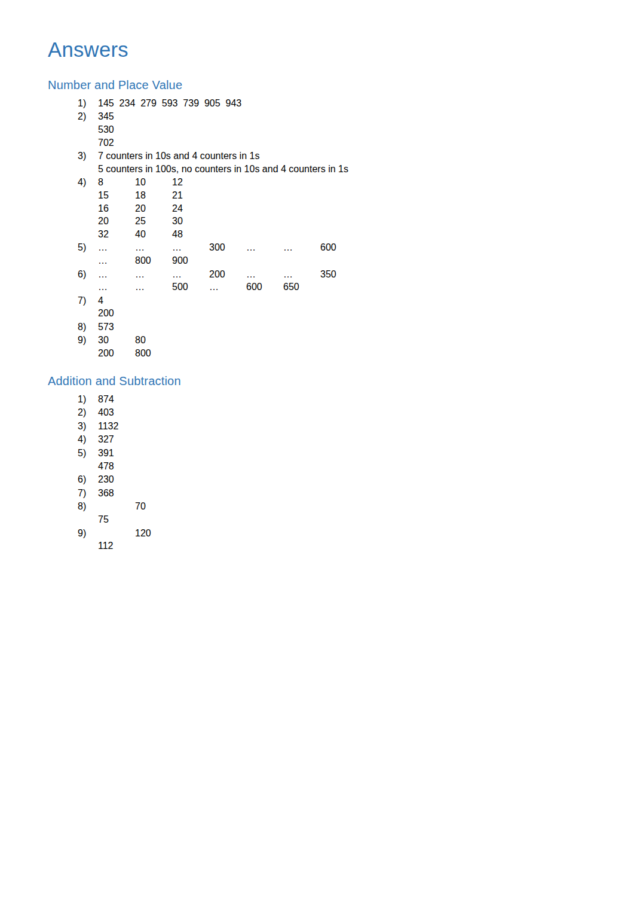Answers
Number and Place Value
145 234 279 593 739 905 943
345 530 702
7 counters in 10s and 4 counters in 1s 5 counters in 100s, no counters in 10s and 4 counters in 1s
81012
151821
162024
202530
324048
………300……600
…800900
………200……350
……500…600650
4 200
573
3080
200800
Addition and Subtraction
874
403
1132
327
391 478
230
368
70
75
120
112